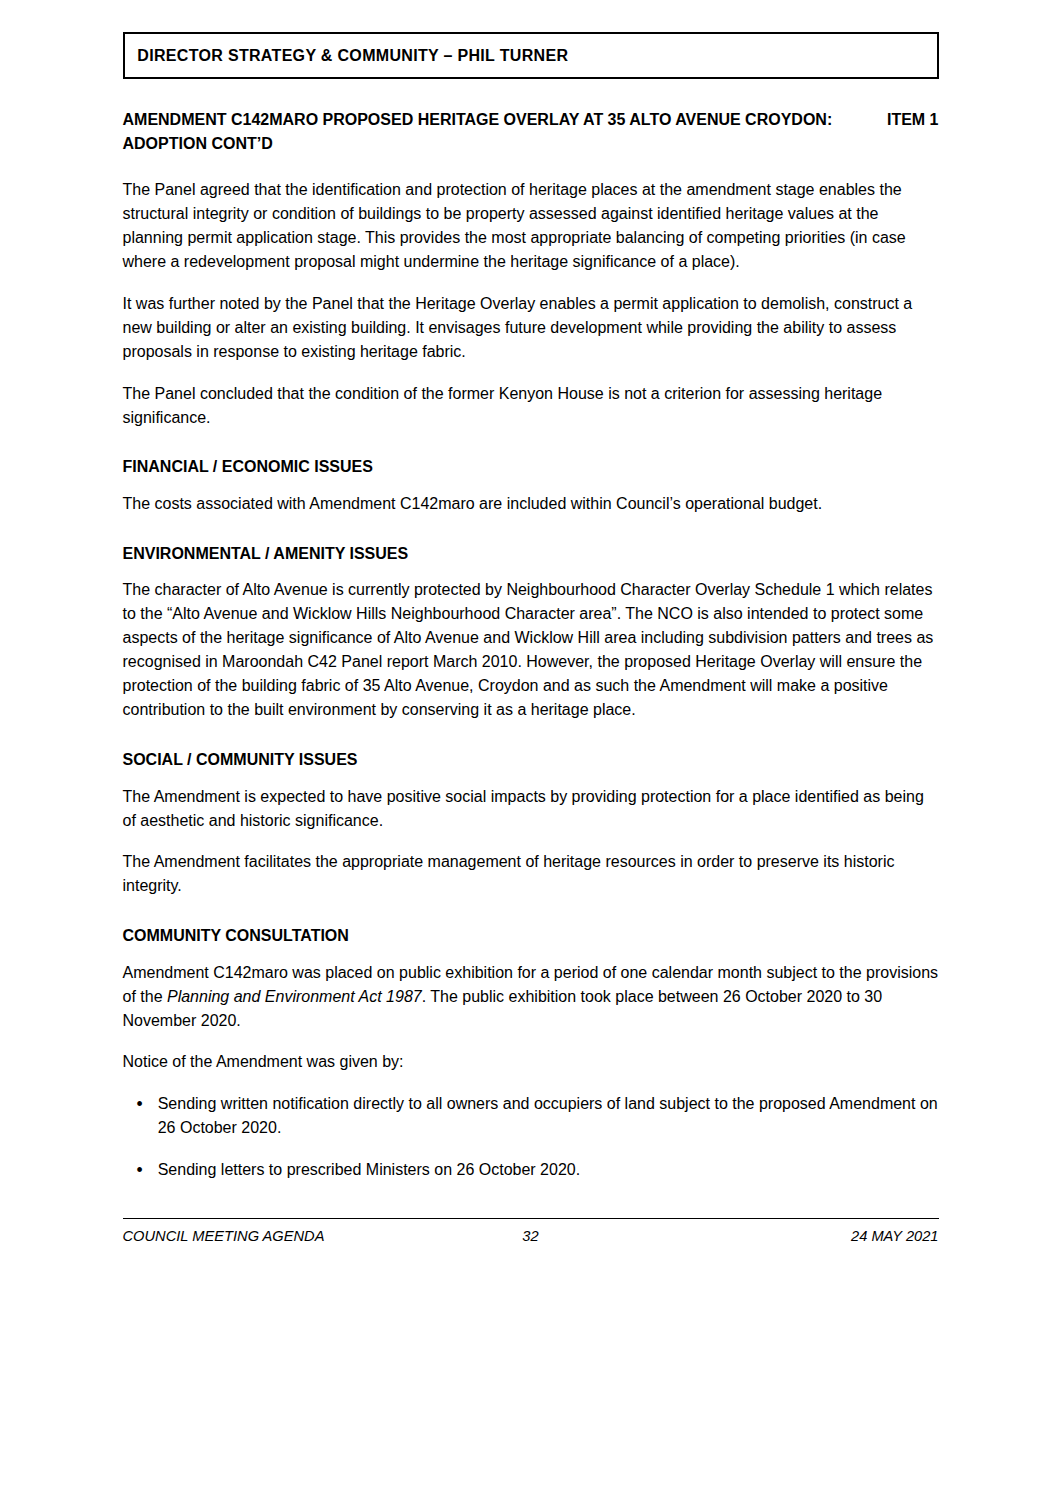DIRECTOR STRATEGY & COMMUNITY – PHIL TURNER
Amendment C142maro Proposed Heritage Overlay at 35 Alto Avenue Croydon: Adoption Cont’d
Item 1
The Panel agreed that the identification and protection of heritage places at the amendment stage enables the structural integrity or condition of buildings to be property assessed against identified heritage values at the planning permit application stage. This provides the most appropriate balancing of competing priorities (in case where a redevelopment proposal might undermine the heritage significance of a place).
It was further noted by the Panel that the Heritage Overlay enables a permit application to demolish, construct a new building or alter an existing building. It envisages future development while providing the ability to assess proposals in response to existing heritage fabric.
The Panel concluded that the condition of the former Kenyon House is not a criterion for assessing heritage significance.
Financial / Economic Issues
The costs associated with Amendment C142maro are included within Council’s operational budget.
Environmental / Amenity Issues
The character of Alto Avenue is currently protected by Neighbourhood Character Overlay Schedule 1 which relates to the “Alto Avenue and Wicklow Hills Neighbourhood Character area”. The NCO is also intended to protect some aspects of the heritage significance of Alto Avenue and Wicklow Hill area including subdivision patters and trees as recognised in Maroondah C42 Panel report March 2010. However, the proposed Heritage Overlay will ensure the protection of the building fabric of 35 Alto Avenue, Croydon and as such the Amendment will make a positive contribution to the built environment by conserving it as a heritage place.
Social / Community Issues
The Amendment is expected to have positive social impacts by providing protection for a place identified as being of aesthetic and historic significance.
The Amendment facilitates the appropriate management of heritage resources in order to preserve its historic integrity.
Community Consultation
Amendment C142maro was placed on public exhibition for a period of one calendar month subject to the provisions of the Planning and Environment Act 1987. The public exhibition took place between 26 October 2020 to 30 November 2020.
Notice of the Amendment was given by:
Sending written notification directly to all owners and occupiers of land subject to the proposed Amendment on 26 October 2020.
Sending letters to prescribed Ministers on 26 October 2020.
COUNCIL MEETING AGENDA
32
24 MAY 2021